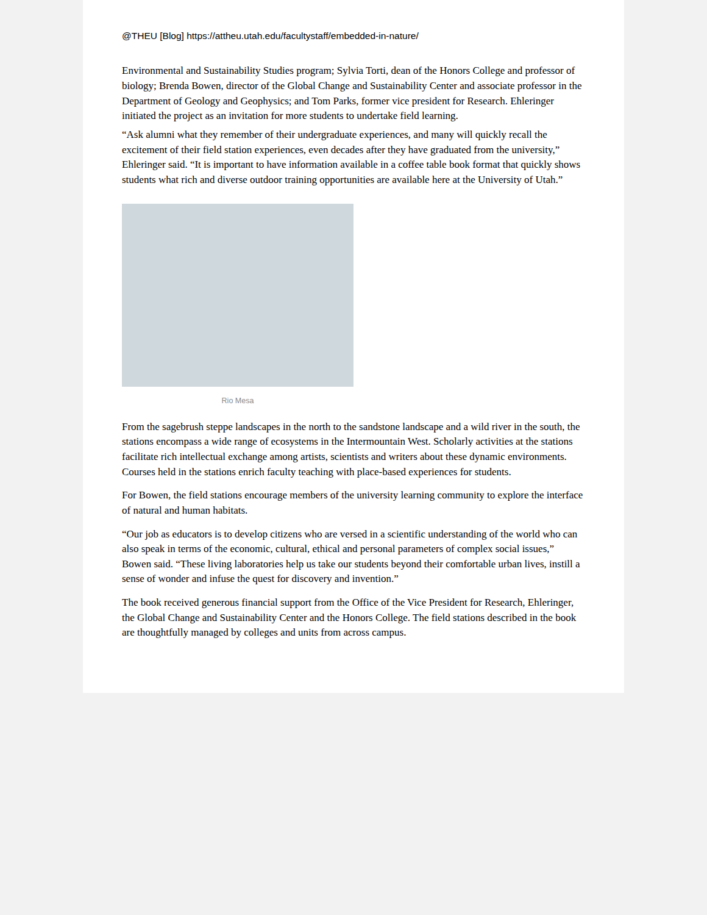@THEU [Blog] https://attheu.utah.edu/facultystaff/embedded-in-nature/
Environmental and Sustainability Studies program; Sylvia Torti, dean of the Honors College and professor of biology; Brenda Bowen, director of the Global Change and Sustainability Center and associate professor in the Department of Geology and Geophysics; and Tom Parks, former vice president for Research. Ehleringer initiated the project as an invitation for more students to undertake field learning.
“Ask alumni what they remember of their undergraduate experiences, and many will quickly recall the excitement of their field station experiences, even decades after they have graduated from the university,” Ehleringer said. “It is important to have information available in a coffee table book format that quickly shows students what rich and diverse outdoor training opportunities are available here at the University of Utah.”
Rio Mesa
From the sagebrush steppe landscapes in the north to the sandstone landscape and a wild river in the south, the stations encompass a wide range of ecosystems in the Intermountain West. Scholarly activities at the stations facilitate rich intellectual exchange among artists, scientists and writers about these dynamic environments. Courses held in the stations enrich faculty teaching with place-based experiences for students.
For Bowen, the field stations encourage members of the university learning community to explore the interface of natural and human habitats.
“Our job as educators is to develop citizens who are versed in a scientific understanding of the world who can also speak in terms of the economic, cultural, ethical and personal parameters of complex social issues,” Bowen said. “These living laboratories help us take our students beyond their comfortable urban lives, instill a sense of wonder and infuse the quest for discovery and invention.”
The book received generous financial support from the Office of the Vice President for Research, Ehleringer, the Global Change and Sustainability Center and the Honors College. The field stations described in the book are thoughtfully managed by colleges and units from across campus.